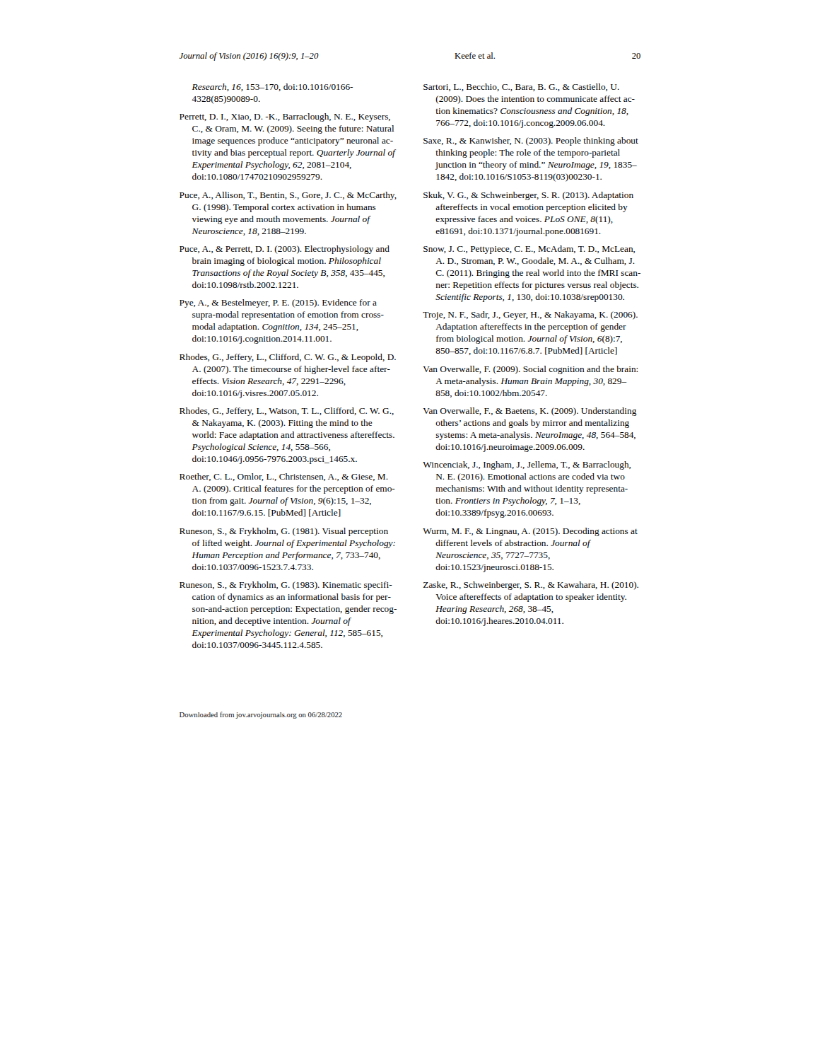Journal of Vision (2016) 16(9):9, 1–20
Keefe et al.
20
Research, 16, 153–170, doi:10.1016/0166-4328(85)90089-0.
Perrett, D. I., Xiao, D. -K., Barraclough, N. E., Keysers, C., & Oram, M. W. (2009). Seeing the future: Natural image sequences produce “anticipatory” neuronal activity and bias perceptual report. Quarterly Journal of Experimental Psychology, 62, 2081–2104, doi:10.1080/17470210902959279.
Puce, A., Allison, T., Bentin, S., Gore, J. C., & McCarthy, G. (1998). Temporal cortex activation in humans viewing eye and mouth movements. Journal of Neuroscience, 18, 2188–2199.
Puce, A., & Perrett, D. I. (2003). Electrophysiology and brain imaging of biological motion. Philosophical Transactions of the Royal Society B, 358, 435–445, doi:10.1098/rstb.2002.1221.
Pye, A., & Bestelmeyer, P. E. (2015). Evidence for a supra-modal representation of emotion from cross-modal adaptation. Cognition, 134, 245–251, doi:10.1016/j.cognition.2014.11.001.
Rhodes, G., Jeffery, L., Clifford, C. W. G., & Leopold, D. A. (2007). The timecourse of higher-level face aftereffects. Vision Research, 47, 2291–2296, doi:10.1016/j.visres.2007.05.012.
Rhodes, G., Jeffery, L., Watson, T. L., Clifford, C. W. G., & Nakayama, K. (2003). Fitting the mind to the world: Face adaptation and attractiveness aftereffects. Psychological Science, 14, 558–566, doi:10.1046/j.0956-7976.2003.psci_1465.x.
Roether, C. L., Omlor, L., Christensen, A., & Giese, M. A. (2009). Critical features for the perception of emotion from gait. Journal of Vision, 9(6):15, 1–32, doi:10.1167/9.6.15. [PubMed] [Article]
Runeson, S., & Frykholm, G. (1981). Visual perception of lifted weight. Journal of Experimental Psychology: Human Perception and Performance, 7, 733–740, doi:10.1037/0096-1523.7.4.733.
Runeson, S., & Frykholm, G. (1983). Kinematic specification of dynamics as an informational basis for person-and-action perception: Expectation, gender recognition, and deceptive intention. Journal of Experimental Psychology: General, 112, 585–615, doi:10.1037/0096-3445.112.4.585.
Sartori, L., Becchio, C., Bara, B. G., & Castiello, U. (2009). Does the intention to communicate affect action kinematics? Consciousness and Cognition, 18, 766–772, doi:10.1016/j.concog.2009.06.004.
Saxe, R., & Kanwisher, N. (2003). People thinking about thinking people: The role of the temporo-parietal junction in “theory of mind.” NeuroImage, 19, 1835–1842, doi:10.1016/S1053-8119(03)00230-1.
Skuk, V. G., & Schweinberger, S. R. (2013). Adaptation aftereffects in vocal emotion perception elicited by expressive faces and voices. PLoS ONE, 8(11), e81691, doi:10.1371/journal.pone.0081691.
Snow, J. C., Pettypiece, C. E., McAdam, T. D., McLean, A. D., Stroman, P. W., Goodale, M. A., & Culham, J. C. (2011). Bringing the real world into the fMRI scanner: Repetition effects for pictures versus real objects. Scientific Reports, 1, 130, doi:10.1038/srep00130.
Troje, N. F., Sadr, J., Geyer, H., & Nakayama, K. (2006). Adaptation aftereffects in the perception of gender from biological motion. Journal of Vision, 6(8):7, 850–857, doi:10.1167/6.8.7. [PubMed] [Article]
Van Overwalle, F. (2009). Social cognition and the brain: A meta-analysis. Human Brain Mapping, 30, 829–858, doi:10.1002/hbm.20547.
Van Overwalle, F., & Baetens, K. (2009). Understanding others’ actions and goals by mirror and mentalizing systems: A meta-analysis. NeuroImage, 48, 564–584, doi:10.1016/j.neuroimage.2009.06.009.
Wincenciak, J., Ingham, J., Jellema, T., & Barraclough, N. E. (2016). Emotional actions are coded via two mechanisms: With and without identity representation. Frontiers in Psychology, 7, 1–13, doi:10.3389/fpsyg.2016.00693.
Wurm, M. F., & Lingnau, A. (2015). Decoding actions at different levels of abstraction. Journal of Neuroscience, 35, 7727–7735, doi:10.1523/jneurosci.0188-15.
Zaske, R., Schweinberger, S. R., & Kawahara, H. (2010). Voice aftereffects of adaptation to speaker identity. Hearing Research, 268, 38–45, doi:10.1016/j.heares.2010.04.011.
Downloaded from jov.arvojournals.org on 06/28/2022